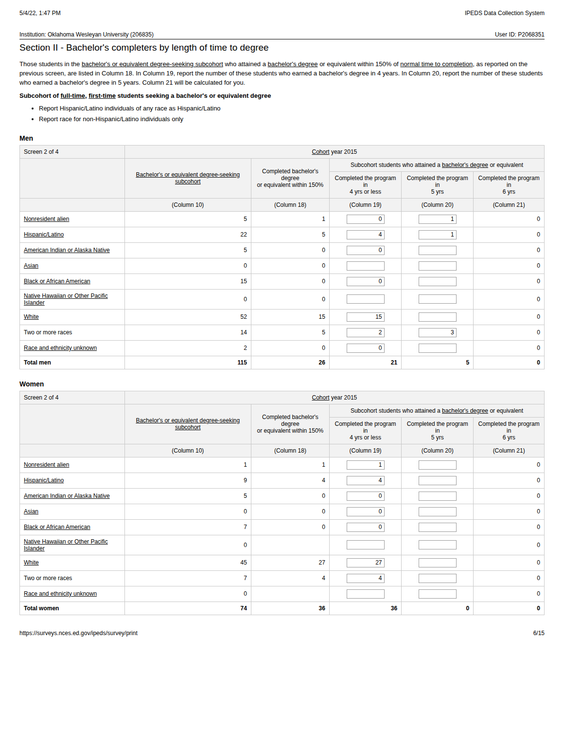5/4/22, 1:47 PM
IPEDS Data Collection System
Institution: Oklahoma Wesleyan University (206835)
User ID: P2068351
Section II - Bachelor's completers by length of time to degree
Those students in the bachelor's or equivalent degree-seeking subcohort who attained a bachelor's degree or equivalent within 150% of normal time to completion, as reported on the previous screen, are listed in Column 18. In Column 19, report the number of these students who earned a bachelor's degree in 4 years. In Column 20, report the number of these students who earned a bachelor's degree in 5 years. Column 21 will be calculated for you.
Subcohort of full-time, first-time students seeking a bachelor's or equivalent degree
Report Hispanic/Latino individuals of any race as Hispanic/Latino
Report race for non-Hispanic/Latino individuals only
Men
| Screen 2 of 4 | Cohort year 2015 |
| --- | --- |
| | Bachelor's or equivalent degree-seeking subcohort | Completed bachelor's degree or equivalent within 150% | Subcohort students who attained a bachelor's degree or equivalent |
| Completed the program in 4 yrs or less | Completed the program in 5 yrs | Completed the program in 6 yrs |
| | (Column 10) | (Column 18) | (Column 19) | (Column 20) | (Column 21) |
| Nonresident alien | 5 | 1 | 0 | 1 | 0 |
| Hispanic/Latino | 22 | 5 | 4 | 1 | 0 |
| American Indian or Alaska Native | 5 | 0 | 0 | | 0 |
| Asian | 0 | 0 | | | 0 |
| Black or African American | 15 | 0 | 0 | | 0 |
| Native Hawaiian or Other Pacific Islander | 0 | 0 | | | 0 |
| White | 52 | 15 | 15 | | 0 |
| Two or more races | 14 | 5 | 2 | 3 | 0 |
| Race and ethnicity unknown | 2 | 0 | 0 | | 0 |
| Total men | 115 | 26 | 21 | 5 | 0 |
Women
| Screen 2 of 4 | Cohort year 2015 |
| --- | --- |
| | Bachelor's or equivalent degree-seeking subcohort | Completed bachelor's degree or equivalent within 150% | Subcohort students who attained a bachelor's degree or equivalent |
| Completed the program in 4 yrs or less | Completed the program in 5 yrs | Completed the program in 6 yrs |
| | (Column 10) | (Column 18) | (Column 19) | (Column 20) | (Column 21) |
| Nonresident alien | 1 | 1 | 1 | | 0 |
| Hispanic/Latino | 9 | 4 | 4 | | 0 |
| American Indian or Alaska Native | 5 | 0 | 0 | | 0 |
| Asian | 0 | 0 | 0 | | 0 |
| Black or African American | 7 | 0 | 0 | | 0 |
| Native Hawaiian or Other Pacific Islander | 0 | | | | 0 |
| White | 45 | 27 | 27 | | 0 |
| Two or more races | 7 | 4 | 4 | | 0 |
| Race and ethnicity unknown | 0 | | | | 0 |
| Total women | 74 | 36 | 36 | 0 | 0 |
https://surveys.nces.ed.gov/ipeds/survey/print
6/15